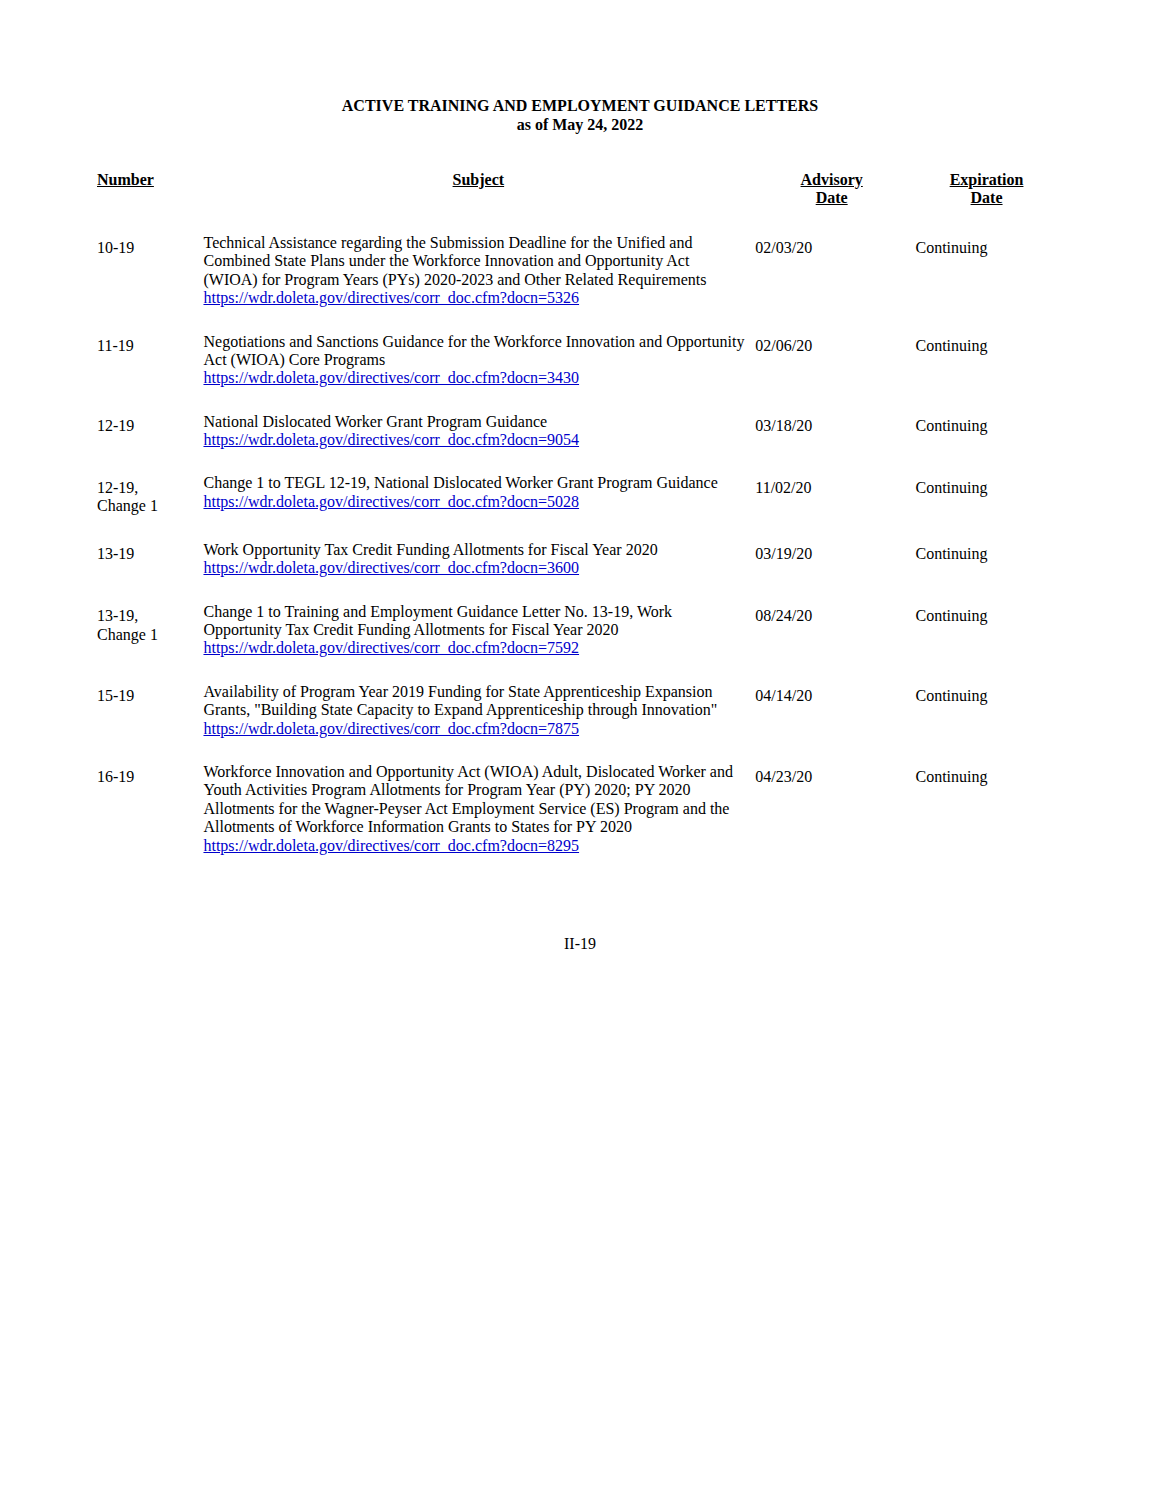ACTIVE TRAINING AND EMPLOYMENT GUIDANCE LETTERS
as of May 24, 2022
| Number | Subject | Advisory Date | Expiration Date |
| --- | --- | --- | --- |
| 10-19 | Technical Assistance regarding the Submission Deadline for the Unified and Combined State Plans under the Workforce Innovation and Opportunity Act (WIOA) for Program Years (PYs) 2020-2023 and Other Related Requirements https://wdr.doleta.gov/directives/corr_doc.cfm?docn=5326 | 02/03/20 | Continuing |
| 11-19 | Negotiations and Sanctions Guidance for the Workforce Innovation and Opportunity Act (WIOA) Core Programs https://wdr.doleta.gov/directives/corr_doc.cfm?docn=3430 | 02/06/20 | Continuing |
| 12-19 | National Dislocated Worker Grant Program Guidance https://wdr.doleta.gov/directives/corr_doc.cfm?docn=9054 | 03/18/20 | Continuing |
| 12-19, Change 1 | Change 1 to TEGL 12-19, National Dislocated Worker Grant Program Guidance https://wdr.doleta.gov/directives/corr_doc.cfm?docn=5028 | 11/02/20 | Continuing |
| 13-19 | Work Opportunity Tax Credit Funding Allotments for Fiscal Year 2020 https://wdr.doleta.gov/directives/corr_doc.cfm?docn=3600 | 03/19/20 | Continuing |
| 13-19, Change 1 | Change 1 to Training and Employment Guidance Letter No. 13-19, Work Opportunity Tax Credit Funding Allotments for Fiscal Year 2020 https://wdr.doleta.gov/directives/corr_doc.cfm?docn=7592 | 08/24/20 | Continuing |
| 15-19 | Availability of Program Year 2019 Funding for State Apprenticeship Expansion Grants, "Building State Capacity to Expand Apprenticeship through Innovation" https://wdr.doleta.gov/directives/corr_doc.cfm?docn=7875 | 04/14/20 | Continuing |
| 16-19 | Workforce Innovation and Opportunity Act (WIOA) Adult, Dislocated Worker and Youth Activities Program Allotments for Program Year (PY) 2020; PY 2020 Allotments for the Wagner-Peyser Act Employment Service (ES) Program and the Allotments of Workforce Information Grants to States for PY 2020 https://wdr.doleta.gov/directives/corr_doc.cfm?docn=8295 | 04/23/20 | Continuing |
II-19